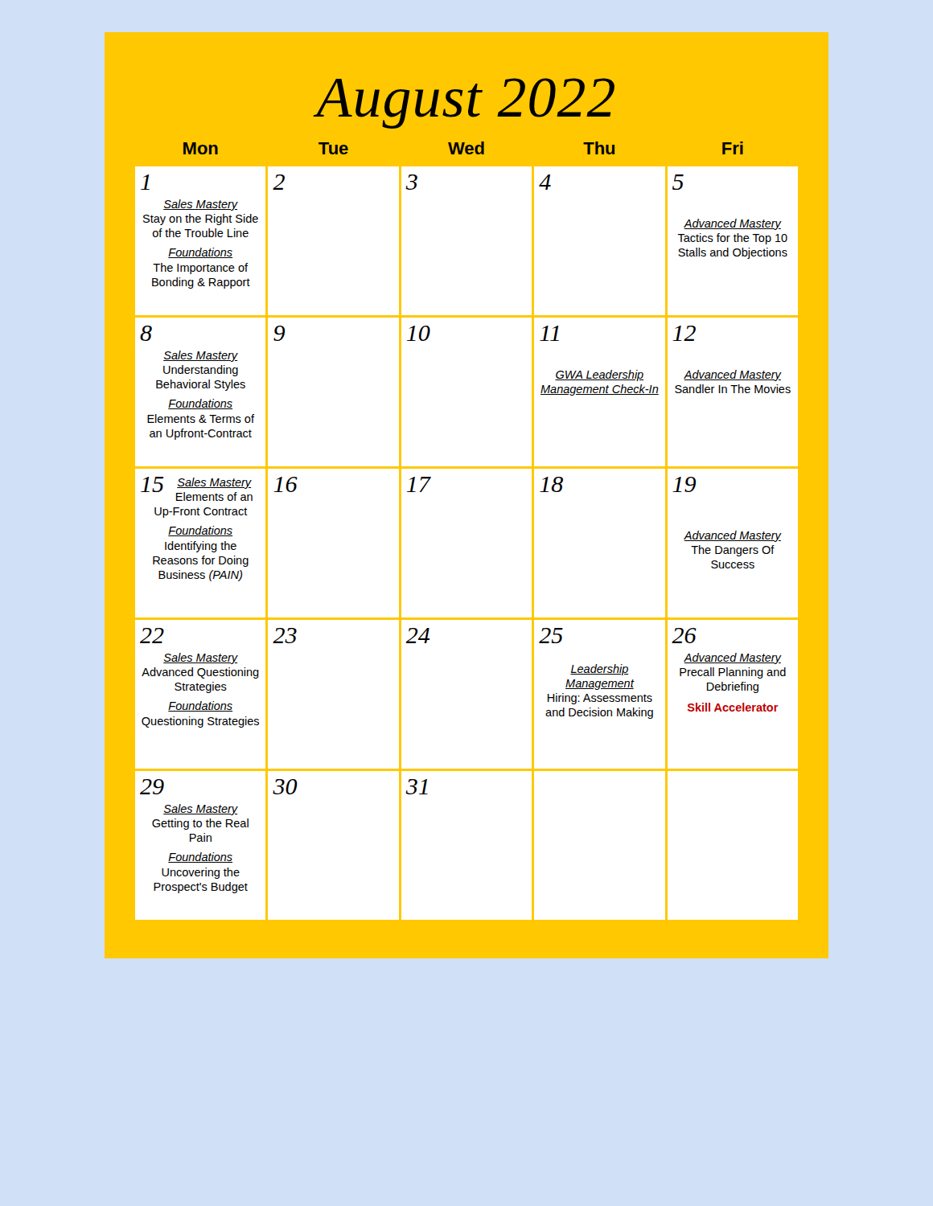August 2022
| Mon | Tue | Wed | Thu | Fri |
| --- | --- | --- | --- | --- |
| 1 Sales Mastery Stay on the Right Side of the Trouble Line Foundations The Importance of Bonding & Rapport | 2 | 3 | 4 | 5 Advanced Mastery Tactics for the Top 10 Stalls and Objections |
| 8 Sales Mastery Understanding Behavioral Styles Foundations Elements & Terms of an Upfront-Contract | 9 | 10 | 11 GWA Leadership Management Check-In | 12 Advanced Mastery Sandler In The Movies |
| 15 Sales Mastery Elements of an Up-Front Contract Foundations Identifying the Reasons for Doing Business (PAIN) | 16 | 17 | 18 | 19 Advanced Mastery The Dangers Of Success |
| 22 Sales Mastery Advanced Questioning Strategies Foundations Questioning Strategies | 23 | 24 | 25 Leadership Management Hiring: Assessments and Decision Making | 26 Advanced Mastery Precall Planning and Debriefing Skill Accelerator |
| 29 Sales Mastery Getting to the Real Pain Foundations Uncovering the Prospect's Budget | 30 | 31 | | |